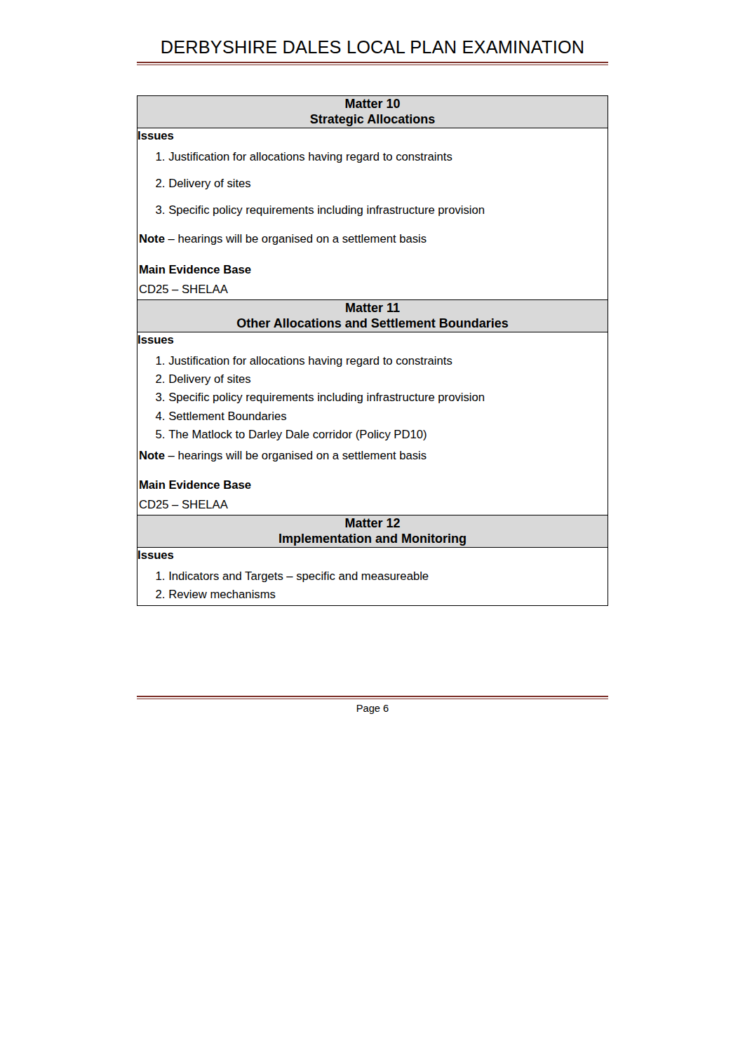DERBYSHIRE DALES LOCAL PLAN EXAMINATION
| Matter 10 Strategic Allocations |
| Issues Justification for allocations having regard to constraints Delivery of sites Specific policy requirements including infrastructure provision Note – hearings will be organised on a settlement basis Main Evidence Base CD25 – SHELAA |
| Matter 11 Other Allocations and Settlement Boundaries |
| Issues Justification for allocations having regard to constraints Delivery of sites Specific policy requirements including infrastructure provision Settlement Boundaries The Matlock to Darley Dale corridor (Policy PD10) Note – hearings will be organised on a settlement basis Main Evidence Base CD25 – SHELAA |
| Matter 12 Implementation and Monitoring |
| Issues Indicators and Targets – specific and measureable Review mechanisms |
Page 6